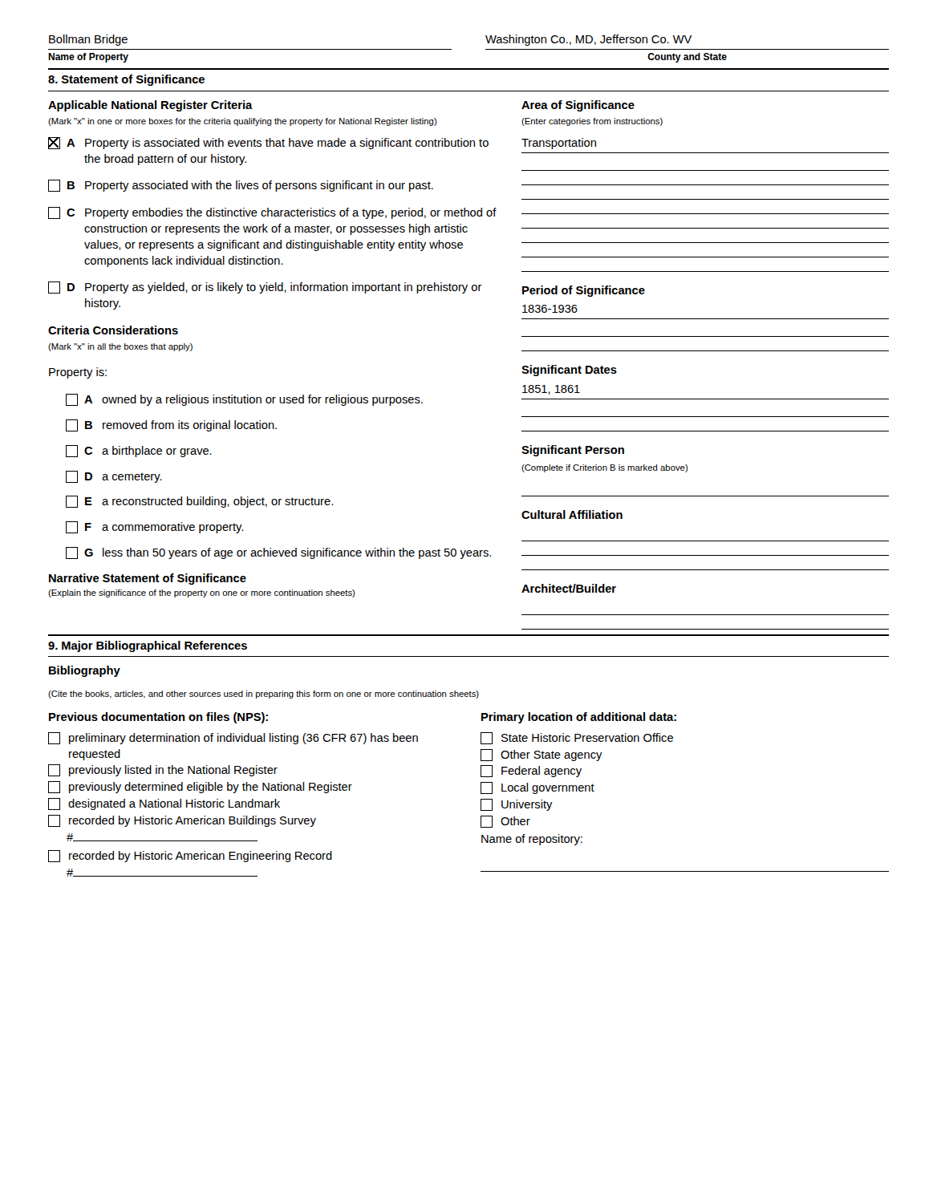Bollman Bridge
Name of Property
Washington Co., MD, Jefferson Co. WV
County and State
8. Statement of Significance
Applicable National Register Criteria
(Mark "x" in one or more boxes for the criteria qualifying the property for National Register listing)
A Property is associated with events that have made a significant contribution to the broad pattern of our history.
B Property associated with the lives of persons significant in our past.
C Property embodies the distinctive characteristics of a type, period, or method of construction or represents the work of a master, or possesses high artistic values, or represents a significant and distinguishable entity entity whose components lack individual distinction.
D Property as yielded, or is likely to yield, information important in prehistory or history.
Criteria Considerations
(Mark "x" in all the boxes that apply)
Property is:
A owned by a religious institution or used for religious purposes.
B removed from its original location.
C a birthplace or grave.
D a cemetery.
E a reconstructed building, object, or structure.
F a commemorative property.
G less than 50 years of age or achieved significance within the past 50 years.
Narrative Statement of Significance
(Explain the significance of the property on one or more continuation sheets)
Area of Significance
(Enter categories from instructions)
Transportation
Period of Significance
1836-1936
Significant Dates
1851, 1861
Significant Person
(Complete if Criterion B is marked above)
Cultural Affiliation
Architect/Builder
9. Major Bibliographical References
Bibliography
(Cite the books, articles, and other sources used in preparing this form on one or more continuation sheets)
Previous documentation on files (NPS):
preliminary determination of individual listing (36 CFR 67) has been requested
previously listed in the National Register
previously determined eligible by the National Register
designated a National Historic Landmark
recorded by Historic American Buildings Survey
#
recorded by Historic American Engineering Record
#
Primary location of additional data:
State Historic Preservation Office
Other State agency
Federal agency
Local government
University
Other
Name of repository: